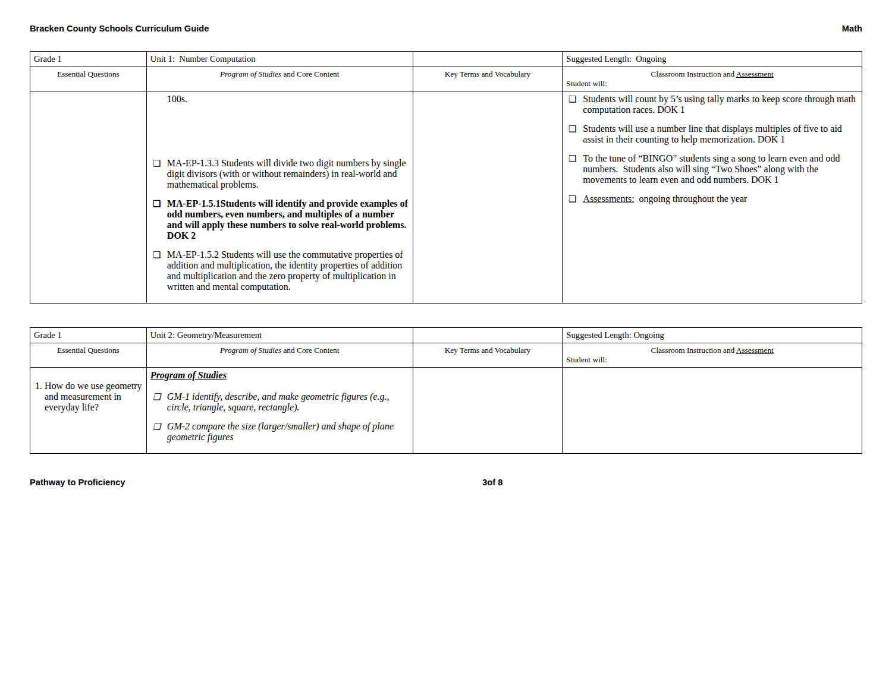Bracken County Schools Curriculum Guide
Math
| Grade 1 | Unit 1: Number Computation | | Suggested Length: Ongoing |
| Essential Questions | Program of Studies and Core Content | Key Terms and Vocabulary | Classroom Instruction and Assessment Student will: |
| | 100s. MA-EP-1.3.3 Students will divide two digit numbers by single digit divisors (with or without remainders) in real-world and mathematical problems. MA-EP-1.5.1Students will identify and provide examples of odd numbers, even numbers, and multiples of a number and will apply these numbers to solve real-world problems. DOK 2 MA-EP-1.5.2 Students will use the commutative properties of addition and multiplication, the identity properties of addition and multiplication and the zero property of multiplication in written and mental computation. | | Students will count by 5’s using tally marks to keep score through math computation races. DOK 1 Students will use a number line that displays multiples of five to aid assist in their counting to help memorization. DOK 1 To the tune of “BINGO” students sing a song to learn even and odd numbers. Students also will sing “Two Shoes” along with the movements to learn even and odd numbers. DOK 1 Assessments: ongoing throughout the year |
| Grade 1 | Unit 2: Geometry/Measurement | | Suggested Length: Ongoing |
| Essential Questions | Program of Studies and Core Content | Key Terms and Vocabulary | Classroom Instruction and Assessment Student will: |
| How do we use geometry and measurement in everyday life? | Program of Studies GM-1 identify, describe, and make geometric figures (e.g., circle, triangle, square, rectangle). GM-2 compare the size (larger/smaller) and shape of plane geometric figures | | |
Pathway to Proficiency
3of 8